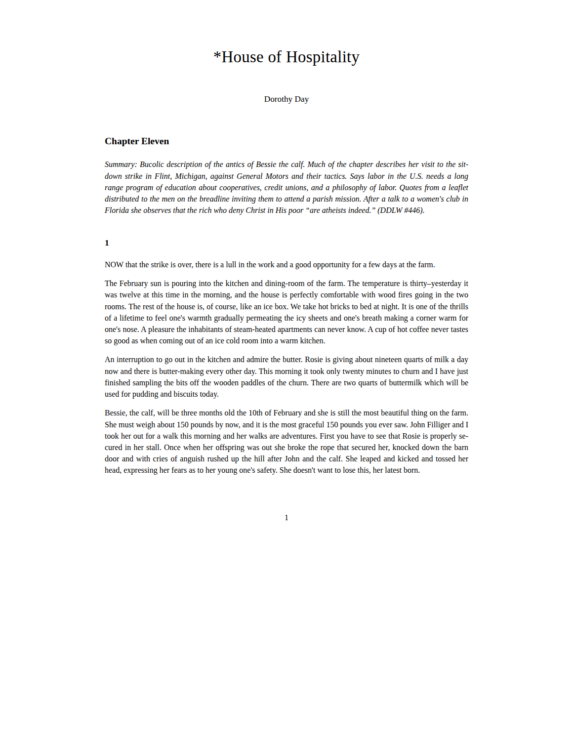*House of Hospitality
Dorothy Day
Chapter Eleven
Summary: Bucolic description of the antics of Bessie the calf. Much of the chapter describes her visit to the sit-down strike in Flint, Michigan, against General Motors and their tactics. Says labor in the U.S. needs a long range program of education about cooperatives, credit unions, and a philosophy of labor. Quotes from a leaflet distributed to the men on the breadline inviting them to attend a parish mission. After a talk to a women's club in Florida she observes that the rich who deny Christ in His poor “are atheists indeed.” (DDLW #446).
1
NOW that the strike is over, there is a lull in the work and a good opportunity for a few days at the farm.
The February sun is pouring into the kitchen and dining-room of the farm. The temperature is thirty–yesterday it was twelve at this time in the morning, and the house is perfectly comfortable with wood fires going in the two rooms. The rest of the house is, of course, like an ice box. We take hot bricks to bed at night. It is one of the thrills of a lifetime to feel one's warmth gradually permeating the icy sheets and one's breath making a corner warm for one's nose. A pleasure the inhabitants of steam-heated apartments can never know. A cup of hot coffee never tastes so good as when coming out of an ice cold room into a warm kitchen.
An interruption to go out in the kitchen and admire the butter. Rosie is giving about nineteen quarts of milk a day now and there is butter-making every other day. This morning it took only twenty minutes to churn and I have just finished sampling the bits off the wooden paddles of the churn. There are two quarts of buttermilk which will be used for pudding and biscuits today.
Bessie, the calf, will be three months old the 10th of February and she is still the most beautiful thing on the farm. She must weigh about 150 pounds by now, and it is the most graceful 150 pounds you ever saw. John Filliger and I took her out for a walk this morning and her walks are adventures. First you have to see that Rosie is properly secured in her stall. Once when her offspring was out she broke the rope that secured her, knocked down the barn door and with cries of anguish rushed up the hill after John and the calf. She leaped and kicked and tossed her head, expressing her fears as to her young one's safety. She doesn't want to lose this, her latest born.
1